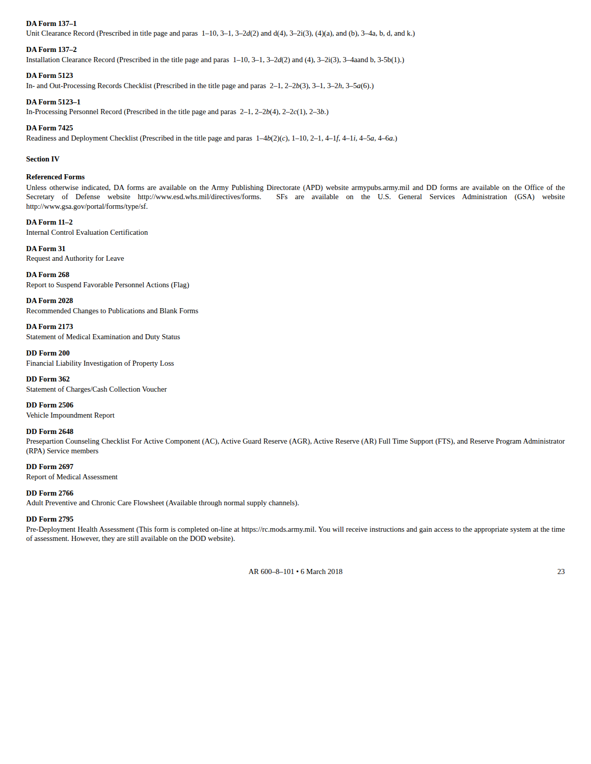DA Form 137–1
Unit Clearance Record (Prescribed in title page and paras 1–10, 3–1, 3–2d(2) and d(4), 3–2i(3), (4)(a), and (b), 3–4a, b, d, and k.)
DA Form 137–2
Installation Clearance Record (Prescribed in the title page and paras 1–10, 3–1, 3–2d(2) and (4), 3–2i(3), 3–4aand b, 3-5b(1).)
DA Form 5123
In- and Out-Processing Records Checklist (Prescribed in the title page and paras 2–1, 2–2b(3), 3–1, 3–2h, 3–5a(6).)
DA Form 5123–1
In-Processing Personnel Record (Prescribed in the title page and paras 2–1, 2–2b(4), 2–2c(1), 2–3b.)
DA Form 7425
Readiness and Deployment Checklist (Prescribed in the title page and paras 1–4b(2)(c), 1–10, 2–1, 4–1f, 4–1i, 4–5a, 4–6a.)
Section IV
Referenced Forms
Unless otherwise indicated, DA forms are available on the Army Publishing Directorate (APD) website armypubs.army.mil and DD forms are available on the Office of the Secretary of Defense website http://www.esd.whs.mil/directives/forms. SFs are available on the U.S. General Services Administration (GSA) website http://www.gsa.gov/portal/forms/type/sf.
DA Form 11–2
Internal Control Evaluation Certification
DA Form 31
Request and Authority for Leave
DA Form 268
Report to Suspend Favorable Personnel Actions (Flag)
DA Form 2028
Recommended Changes to Publications and Blank Forms
DA Form 2173
Statement of Medical Examination and Duty Status
DD Form 200
Financial Liability Investigation of Property Loss
DD Form 362
Statement of Charges/Cash Collection Voucher
DD Form 2506
Vehicle Impoundment Report
DD Form 2648
Presepartion Counseling Checklist For Active Component (AC), Active Guard Reserve (AGR), Active Reserve (AR) Full Time Support (FTS), and Reserve Program Administrator (RPA) Service members
DD Form 2697
Report of Medical Assessment
DD Form 2766
Adult Preventive and Chronic Care Flowsheet (Available through normal supply channels).
DD Form 2795
Pre-Deployment Health Assessment (This form is completed on-line at https://rc.mods.army.mil. You will receive instructions and gain access to the appropriate system at the time of assessment. However, they are still available on the DOD website).
AR 600–8–101 • 6 March 2018 23